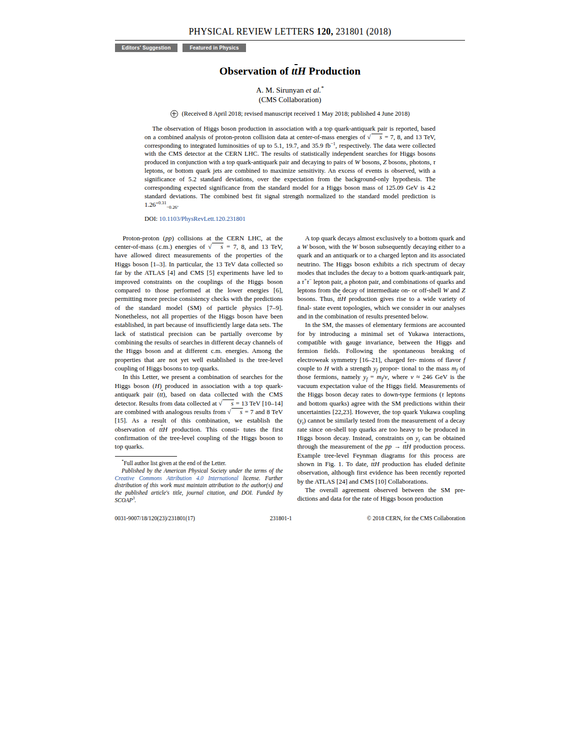PHYSICAL REVIEW LETTERS 120, 231801 (2018)
Editors' Suggestion
Featured in Physics
Observation of ttH Production
A. M. Sirunyan et al.*
(CMS Collaboration)
(Received 8 April 2018; revised manuscript received 1 May 2018; published 4 June 2018)
The observation of Higgs boson production in association with a top quark-antiquark pair is reported, based on a combined analysis of proton-proton collision data at center-of-mass energies of √s = 7, 8, and 13 TeV, corresponding to integrated luminosities of up to 5.1, 19.7, and 35.9 fb−1, respectively. The data were collected with the CMS detector at the CERN LHC. The results of statistically independent searches for Higgs bosons produced in conjunction with a top quark-antiquark pair and decaying to pairs of W bosons, Z bosons, photons, τ leptons, or bottom quark jets are combined to maximize sensitivity. An excess of events is observed, with a significance of 5.2 standard deviations, over the expectation from the background-only hypothesis. The corresponding expected significance from the standard model for a Higgs boson mass of 125.09 GeV is 4.2 standard deviations. The combined best fit signal strength normalized to the standard model prediction is 1.26+0.31−0.26.
DOI: 10.1103/PhysRevLett.120.231801
Proton-proton (pp) collisions at the CERN LHC, at the center-of-mass (c.m.) energies of √s = 7, 8, and 13 TeV, have allowed direct measurements of the properties of the Higgs boson [1–3]. In particular, the 13 TeV data collected so far by the ATLAS [4] and CMS [5] experiments have led to improved constraints on the couplings of the Higgs boson compared to those performed at the lower energies [6], permitting more precise consistency checks with the predictions of the standard model (SM) of particle physics [7–9]. Nonetheless, not all properties of the Higgs boson have been established, in part because of insufficiently large data sets. The lack of statistical precision can be partially overcome by combining the results of searches in different decay channels of the Higgs boson and at different c.m. energies. Among the properties that are not yet well established is the tree-level coupling of Higgs bosons to top quarks.
In this Letter, we present a combination of searches for the Higgs boson (H) produced in association with a top quark-antiquark pair (tt), based on data collected with the CMS detector. Results from data collected at √s = 13 TeV [10–14] are combined with analogous results from √s = 7 and 8 TeV [15]. As a result of this combination, we establish the observation of ttH production. This consti- tutes the first confirmation of the tree-level coupling of the Higgs boson to top quarks.
*Full author list given at the end of the Letter.
Published by the American Physical Society under the terms of the Creative Commons Attribution 4.0 International license. Further distribution of this work must maintain attribution to the author(s) and the published article's title, journal citation, and DOI. Funded by SCOAP3.
A top quark decays almost exclusively to a bottom quark and a W boson, with the W boson subsequently decaying either to a quark and an antiquark or to a charged lepton and its associated neutrino. The Higgs boson exhibits a rich spectrum of decay modes that includes the decay to a bottom quark-antiquark pair, a τ+τ− lepton pair, a photon pair, and combinations of quarks and leptons from the decay of intermediate on- or off-shell W and Z bosons. Thus, ttH production gives rise to a wide variety of final- state event topologies, which we consider in our analyses and in the combination of results presented below.
In the SM, the masses of elementary fermions are accounted for by introducing a minimal set of Yukawa interactions, compatible with gauge invariance, between the Higgs and fermion fields. Following the spontaneous breaking of electroweak symmetry [16–21], charged fer- mions of flavor f couple to H with a strength yf propor- tional to the mass mf of those fermions, namely yf = mf/v, where v ≈ 246 GeV is the vacuum expectation value of the Higgs field. Measurements of the Higgs boson decay rates to down-type fermions (τ leptons and bottom quarks) agree with the SM predictions within their uncertainties [22,23]. However, the top quark Yukawa coupling (yt) cannot be similarly tested from the measurement of a decay rate since on-shell top quarks are too heavy to be produced in Higgs boson decay. Instead, constraints on yt can be obtained through the measurement of the pp → ttH production process. Example tree-level Feynman diagrams for this process are shown in Fig. 1. To date, ttH production has eluded definite observation, although first evidence has been recently reported by the ATLAS [24] and CMS [10] Collaborations.
The overall agreement observed between the SM pre- dictions and data for the rate of Higgs boson production
0031-9007/18/120(23)/231801(17)
231801-1
© 2018 CERN, for the CMS Collaboration